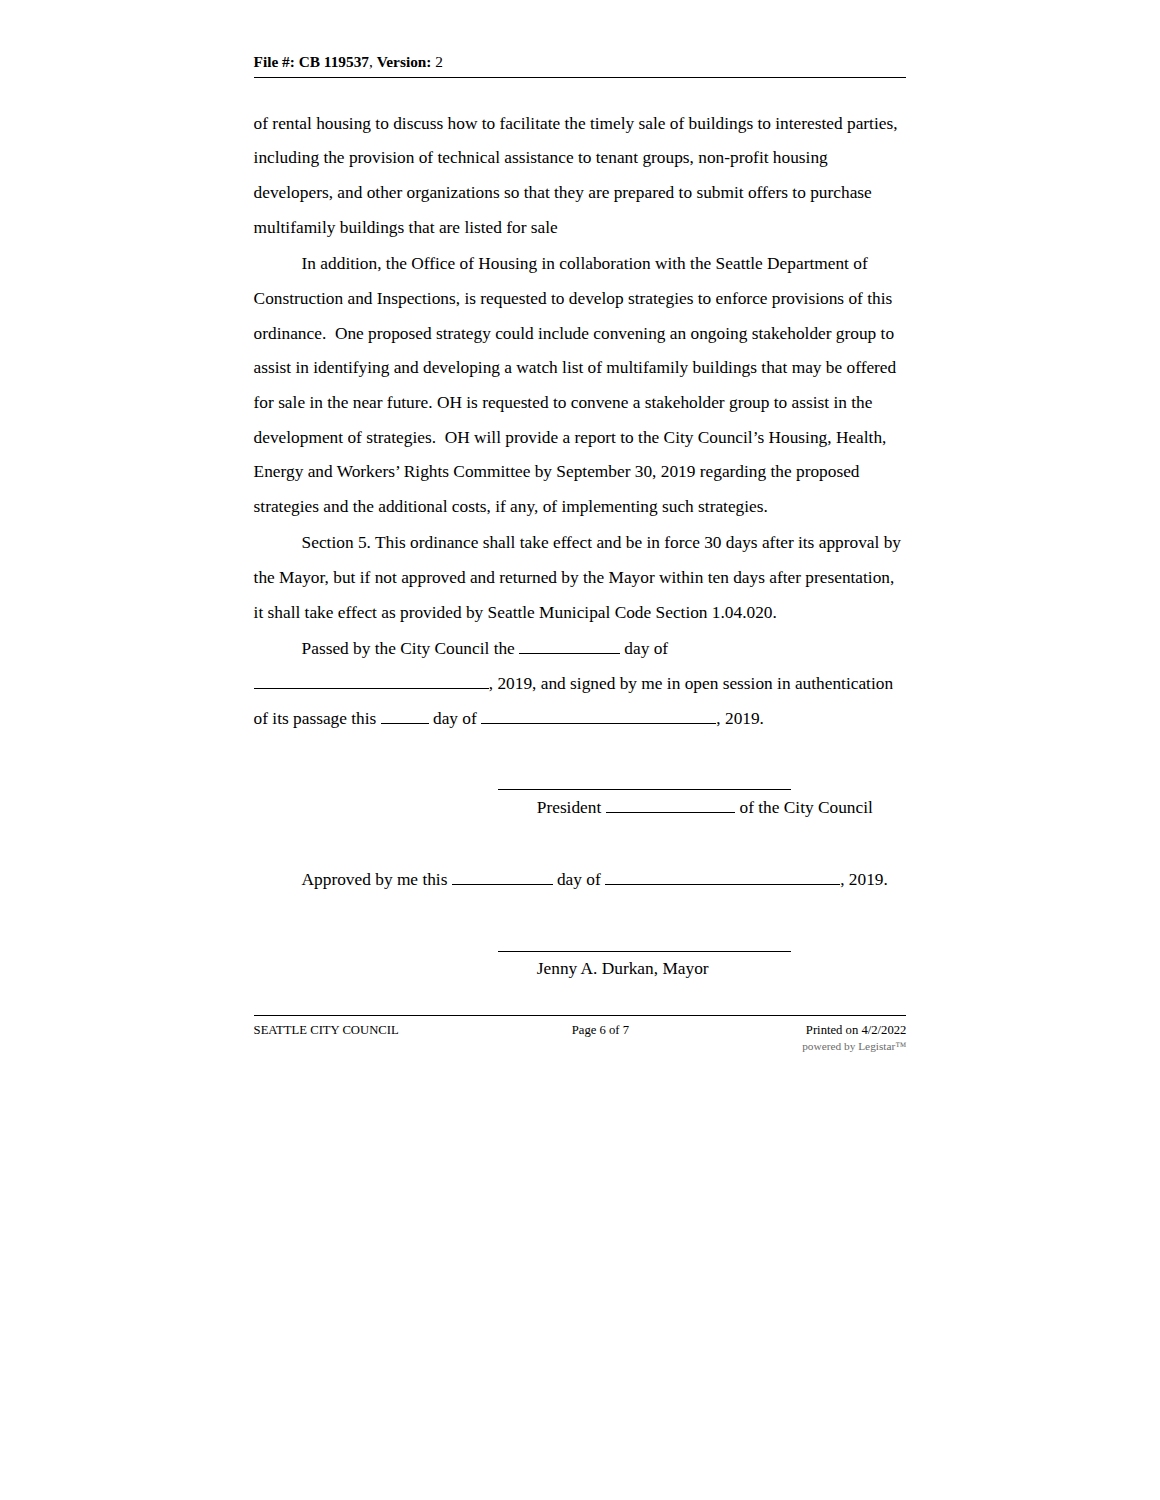File #: CB 119537, Version: 2
of rental housing to discuss how to facilitate the timely sale of buildings to interested parties, including the provision of technical assistance to tenant groups, non-profit housing developers, and other organizations so that they are prepared to submit offers to purchase multifamily buildings that are listed for sale
In addition, the Office of Housing in collaboration with the Seattle Department of Construction and Inspections, is requested to develop strategies to enforce provisions of this ordinance. One proposed strategy could include convening an ongoing stakeholder group to assist in identifying and developing a watch list of multifamily buildings that may be offered for sale in the near future. OH is requested to convene a stakeholder group to assist in the development of strategies. OH will provide a report to the City Council’s Housing, Health, Energy and Workers’ Rights Committee by September 30, 2019 regarding the proposed strategies and the additional costs, if any, of implementing such strategies.
Section 5. This ordinance shall take effect and be in force 30 days after its approval by the Mayor, but if not approved and returned by the Mayor within ten days after presentation, it shall take effect as provided by Seattle Municipal Code Section 1.04.020.
Passed by the City Council the day of , 2019, and signed by me in open session in authentication of its passage this day of , 2019.
President of the City Council
Approved by me this day of , 2019.
Jenny A. Durkan, Mayor
SEATTLE CITY COUNCIL
Page 6 of 7
Printed on 4/2/2022
powered by Legistar™